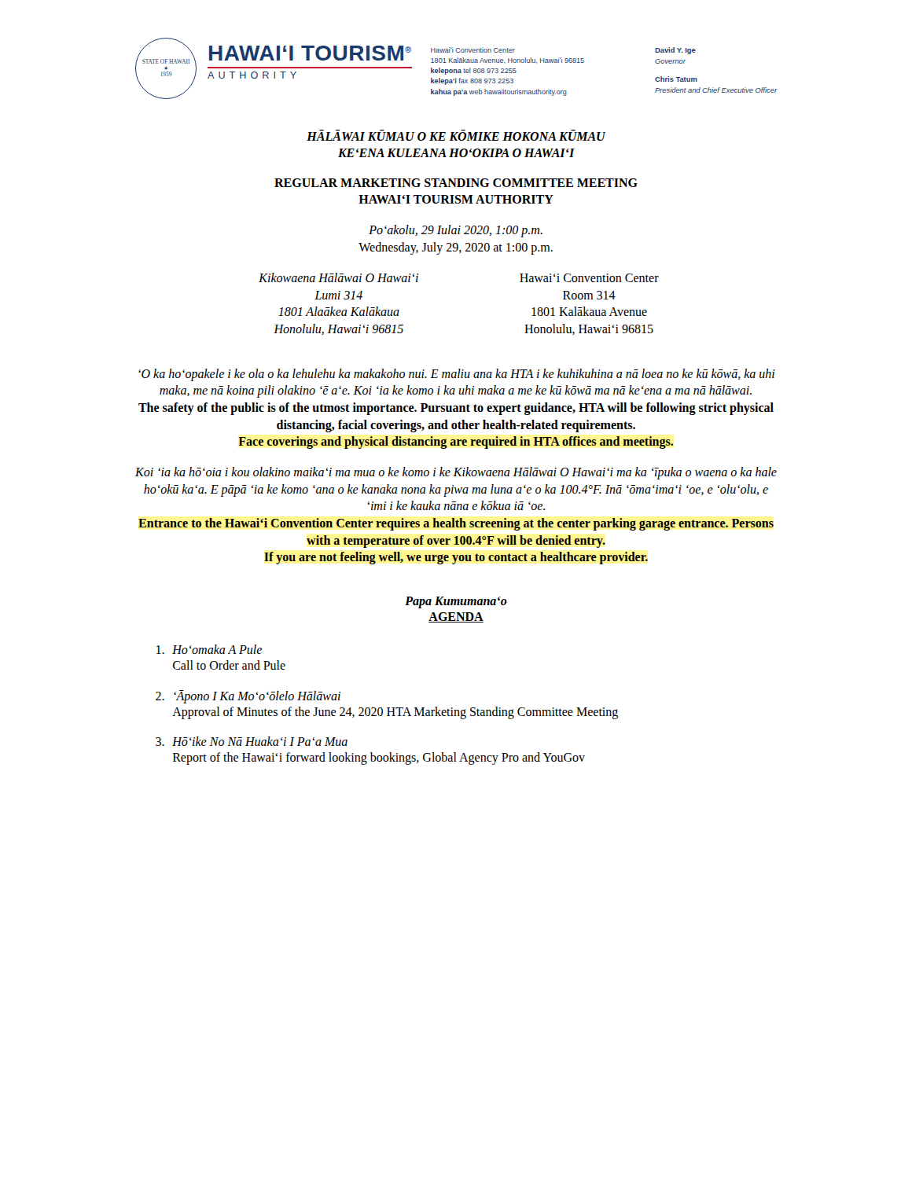STATE OF HAWAII
★
1959
HAWAIʻI TOURISM®
AUTHORITY
Hawaiʻi Convention Center
1801 Kalākaua Avenue, Honolulu, Hawaiʻi 96815
kelepona tel 808 973 2255
kelepaʻi fax 808 973 2253
kahua paʻa web hawaiitourismauthority.org
David Y. Ige
Governor
Chris Tatum
President and Chief Executive Officer
HĀLĀWAI KŪMAU O KE KŌMIKE HOKONA KŪMAU
KEʻENA KULEANA HOʻOKIPA O HAWAIʻI
REGULAR MARKETING STANDING COMMITTEE MEETING
HAWAIʻI TOURISM AUTHORITY
Poʻakolu, 29 Iulai 2020, 1:00 p.m.
Wednesday, July 29, 2020 at 1:00 p.m.
| Kikowaena Hālāwai O Hawaiʻi Lumi 314 1801 Alaākea Kalākaua Honolulu, Hawaiʻi 96815 | Hawaiʻi Convention Center Room 314 1801 Kalākaua Avenue Honolulu, Hawaiʻi 96815 |
ʻO ka hoʻopakele i ke ola o ka lehulehu ka makakoho nui. E maliu ana ka HTA i ke kuhikuhina a nā loea no ke kū kōwā, ka uhi maka, me nā koina pili olakino ʻē aʻe. Koi ʻia ke komo i ka uhi maka a me ke kū kōwā ma nā keʻena a ma nā hālāwai.
The safety of the public is of the utmost importance. Pursuant to expert guidance, HTA will be following strict physical distancing, facial coverings, and other health-related requirements.
Face coverings and physical distancing are required in HTA offices and meetings.
Koi ʻia ka hōʻoia i kou olakino maikaʻi ma mua o ke komo i ke Kikowaena Hālāwai O Hawaiʻi ma ka ʻīpuka o waena o ka hale hoʻokū kaʻa. E pāpā ʻia ke komo ʻana o ke kanaka nona ka piwa ma luna aʻe o ka 100.4°F. Inā ʻōmaʻimaʻi ʻoe, e ʻoluʻolu, e ʻimi i ke kauka nāna e kōkua iā ʻoe.
Entrance to the Hawaiʻi Convention Center requires a health screening at the center parking garage entrance. Persons with a temperature of over 100.4°F will be denied entry.
If you are not feeling well, we urge you to contact a healthcare provider.
Papa Kumumanaʻo
AGENDA
Hoʻomaka A Pule Call to Order and Pule
ʻĀpono I Ka Moʻoʻōlelo Hālāwai Approval of Minutes of the June 24, 2020 HTA Marketing Standing Committee Meeting
Hōʻike No Nā Huakaʻi I Paʻa Mua Report of the Hawaiʻi forward looking bookings, Global Agency Pro and YouGov